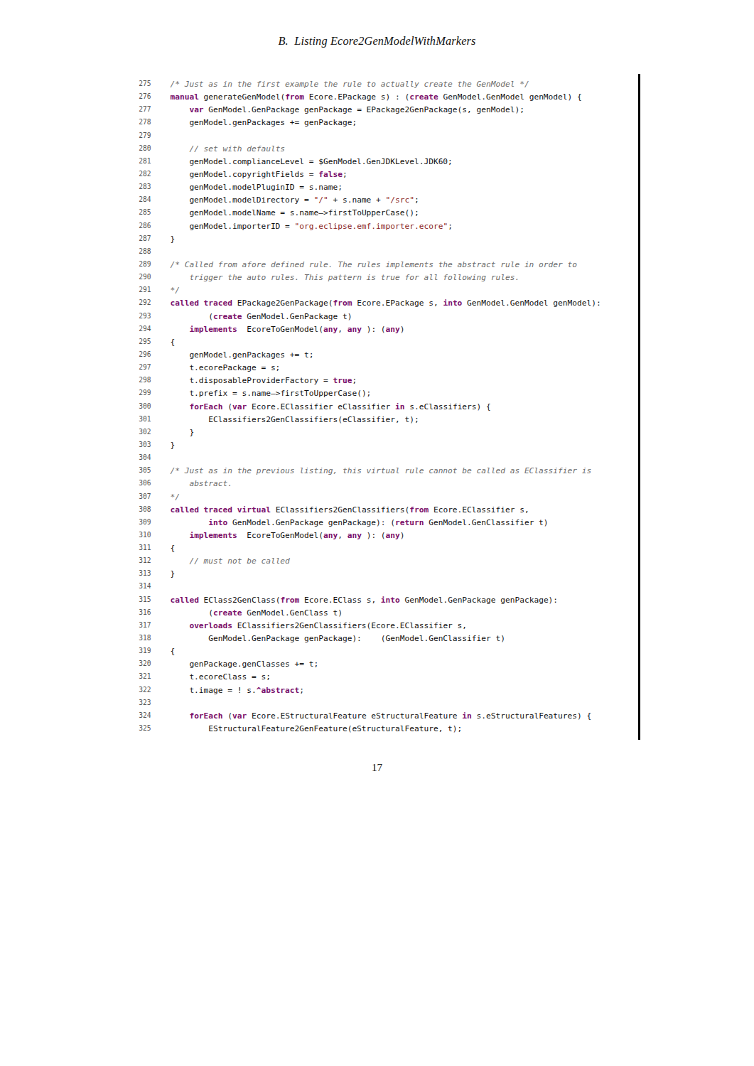B. Listing Ecore2GenModelWithMarkers
| 275 | /* Just as in the first example the rule to actually create the GenModel */ |
| 276 | manual generateGenModel( from Ecore.EPackage s) : ( create GenModel.GenModel genModel) { |
| 277 | var GenModel.GenPackage genPackage = EPackage2GenPackage(s, genModel); |
| 278 | genModel.genPackages += genPackage; |
| 279 | |
| 280 | // set with defaults |
| 281 | genModel.complianceLevel = $GenModel.GenJDKLevel.JDK60; |
| 282 | genModel.copyrightFields = false ; |
| 283 | genModel.modelPluginID = s.name; |
| 284 | genModel.modelDirectory = "/" + s.name + "/src" ; |
| 285 | genModel.modelName = s.name —> firstToUpperCase(); |
| 286 | genModel.importerID = "org.eclipse.emf.importer.ecore" ; |
| 287 | } |
| 288 | |
| 289 | /* Called from afore defined rule. The rules implements the abstract rule in order to |
| 290 | trigger the auto rules. This pattern is true for all following rules. |
| 291 | */ |
| 292 | called traced EPackage2GenPackage( from Ecore.EPackage s, into GenModel.GenModel genModel): |
| 293 | ( create GenModel.GenPackage t) |
| 294 | implements EcoreToGenModel( any , any ): ( any ) |
| 295 | { |
| 296 | genModel.genPackages += t; |
| 297 | t.ecorePackage = s; |
| 298 | t.disposableProviderFactory = true ; |
| 299 | t.prefix = s.name —> firstToUpperCase(); |
| 300 | forEach ( var Ecore.EClassifier eClassifier in s.eClassifiers) { |
| 301 | EClassifiers2GenClassifiers(eClassifier, t); |
| 302 | } |
| 303 | } |
| 304 | |
| 305 | /* Just as in the previous listing, this virtual rule cannot be called as EClassifier is |
| 306 | abstract. |
| 307 | */ |
| 308 | called traced virtual EClassifiers2GenClassifiers( from Ecore.EClassifier s, |
| 309 | into GenModel.GenPackage genPackage): ( return GenModel.GenClassifier t) |
| 310 | implements EcoreToGenModel( any , any ): ( any ) |
| 311 | { |
| 312 | // must not be called |
| 313 | } |
| 314 | |
| 315 | called EClass2GenClass( from Ecore.EClass s, into GenModel.GenPackage genPackage): |
| 316 | ( create GenModel.GenClass t) |
| 317 | overloads EClassifiers2GenClassifiers(Ecore.EClassifier s, |
| 318 | GenModel.GenPackage genPackage): (GenModel.GenClassifier t) |
| 319 | { |
| 320 | genPackage.genClasses += t; |
| 321 | t.ecoreClass = s; |
| 322 | t.image = ! s. ^abstract ; |
| 323 | |
| 324 | forEach ( var Ecore.EStructuralFeature eStructuralFeature in s.eStructuralFeatures) { |
| 325 | EStructuralFeature2GenFeature(eStructuralFeature, t); |
17